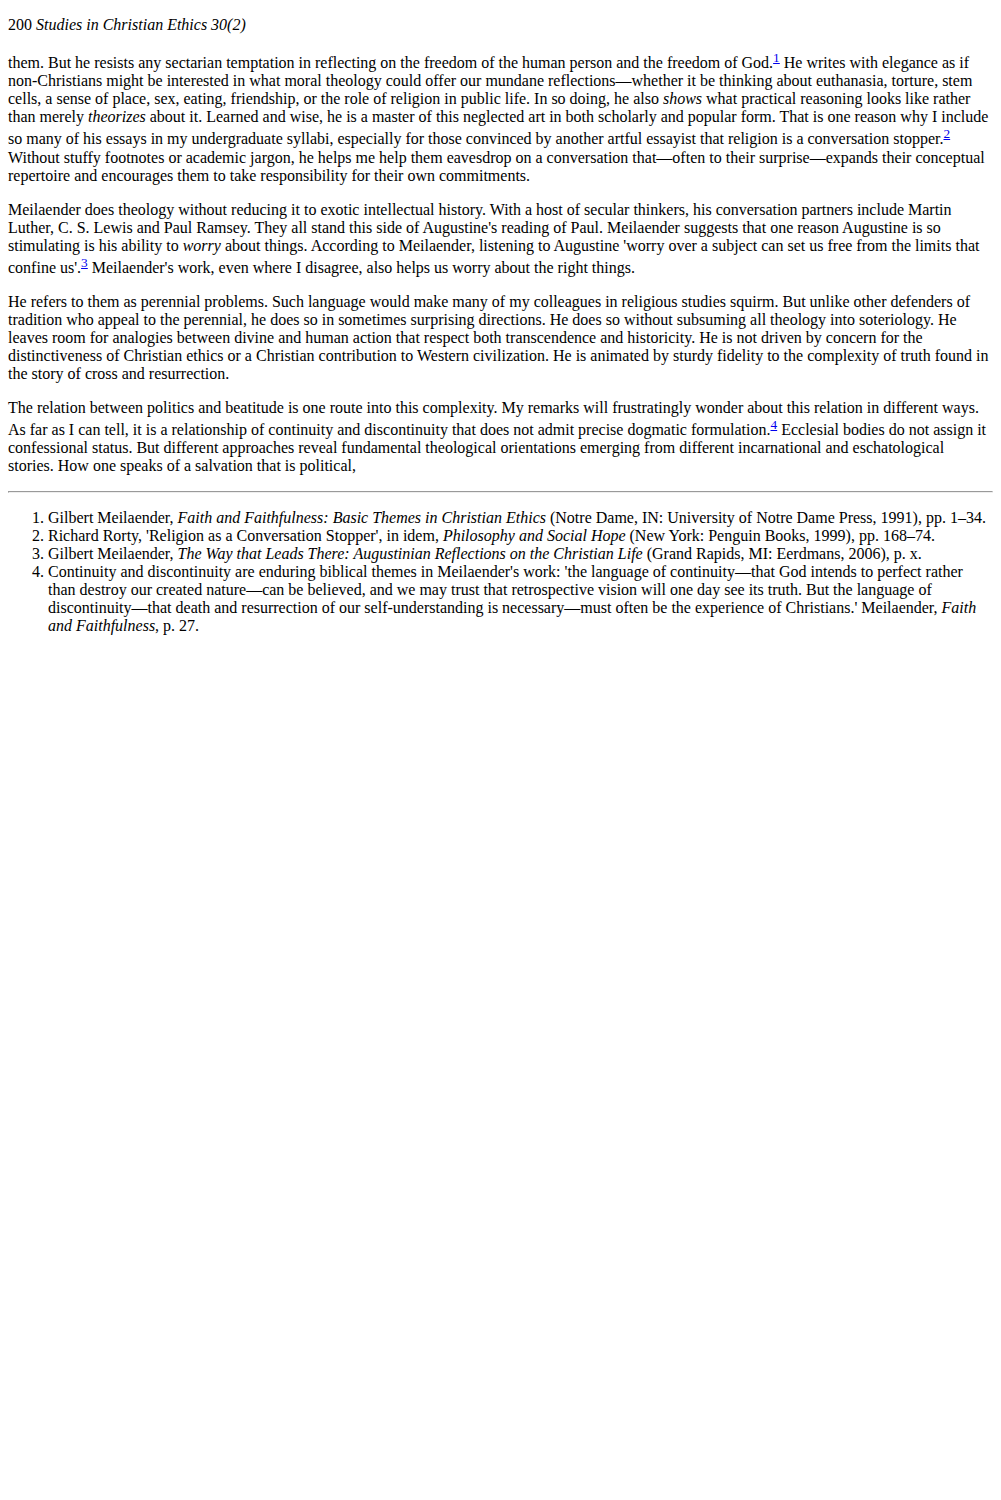200 Studies in Christian Ethics 30(2)
them. But he resists any sectarian temptation in reflecting on the freedom of the human person and the freedom of God.1 He writes with elegance as if non-Christians might be interested in what moral theology could offer our mundane reflections—whether it be thinking about euthanasia, torture, stem cells, a sense of place, sex, eating, friendship, or the role of religion in public life. In so doing, he also shows what practical reasoning looks like rather than merely theorizes about it. Learned and wise, he is a master of this neglected art in both scholarly and popular form. That is one reason why I include so many of his essays in my undergraduate syllabi, especially for those convinced by another artful essayist that religion is a conversation stopper.2 Without stuffy footnotes or academic jargon, he helps me help them eavesdrop on a conversation that—often to their surprise—expands their conceptual repertoire and encourages them to take responsibility for their own commitments.
Meilaender does theology without reducing it to exotic intellectual history. With a host of secular thinkers, his conversation partners include Martin Luther, C. S. Lewis and Paul Ramsey. They all stand this side of Augustine's reading of Paul. Meilaender suggests that one reason Augustine is so stimulating is his ability to worry about things. According to Meilaender, listening to Augustine 'worry over a subject can set us free from the limits that confine us'.3 Meilaender's work, even where I disagree, also helps us worry about the right things.
He refers to them as perennial problems. Such language would make many of my colleagues in religious studies squirm. But unlike other defenders of tradition who appeal to the perennial, he does so in sometimes surprising directions. He does so without subsuming all theology into soteriology. He leaves room for analogies between divine and human action that respect both transcendence and historicity. He is not driven by concern for the distinctiveness of Christian ethics or a Christian contribution to Western civilization. He is animated by sturdy fidelity to the complexity of truth found in the story of cross and resurrection.
The relation between politics and beatitude is one route into this complexity. My remarks will frustratingly wonder about this relation in different ways. As far as I can tell, it is a relationship of continuity and discontinuity that does not admit precise dogmatic formulation.4 Ecclesial bodies do not assign it confessional status. But different approaches reveal fundamental theological orientations emerging from different incarnational and eschatological stories. How one speaks of a salvation that is political,
Gilbert Meilaender, Faith and Faithfulness: Basic Themes in Christian Ethics (Notre Dame, IN: University of Notre Dame Press, 1991), pp. 1–34.
Richard Rorty, 'Religion as a Conversation Stopper', in idem, Philosophy and Social Hope (New York: Penguin Books, 1999), pp. 168–74.
Gilbert Meilaender, The Way that Leads There: Augustinian Reflections on the Christian Life (Grand Rapids, MI: Eerdmans, 2006), p. x.
Continuity and discontinuity are enduring biblical themes in Meilaender's work: 'the language of continuity—that God intends to perfect rather than destroy our created nature—can be believed, and we may trust that retrospective vision will one day see its truth. But the language of discontinuity—that death and resurrection of our self-understanding is necessary—must often be the experience of Christians.' Meilaender, Faith and Faithfulness, p. 27.